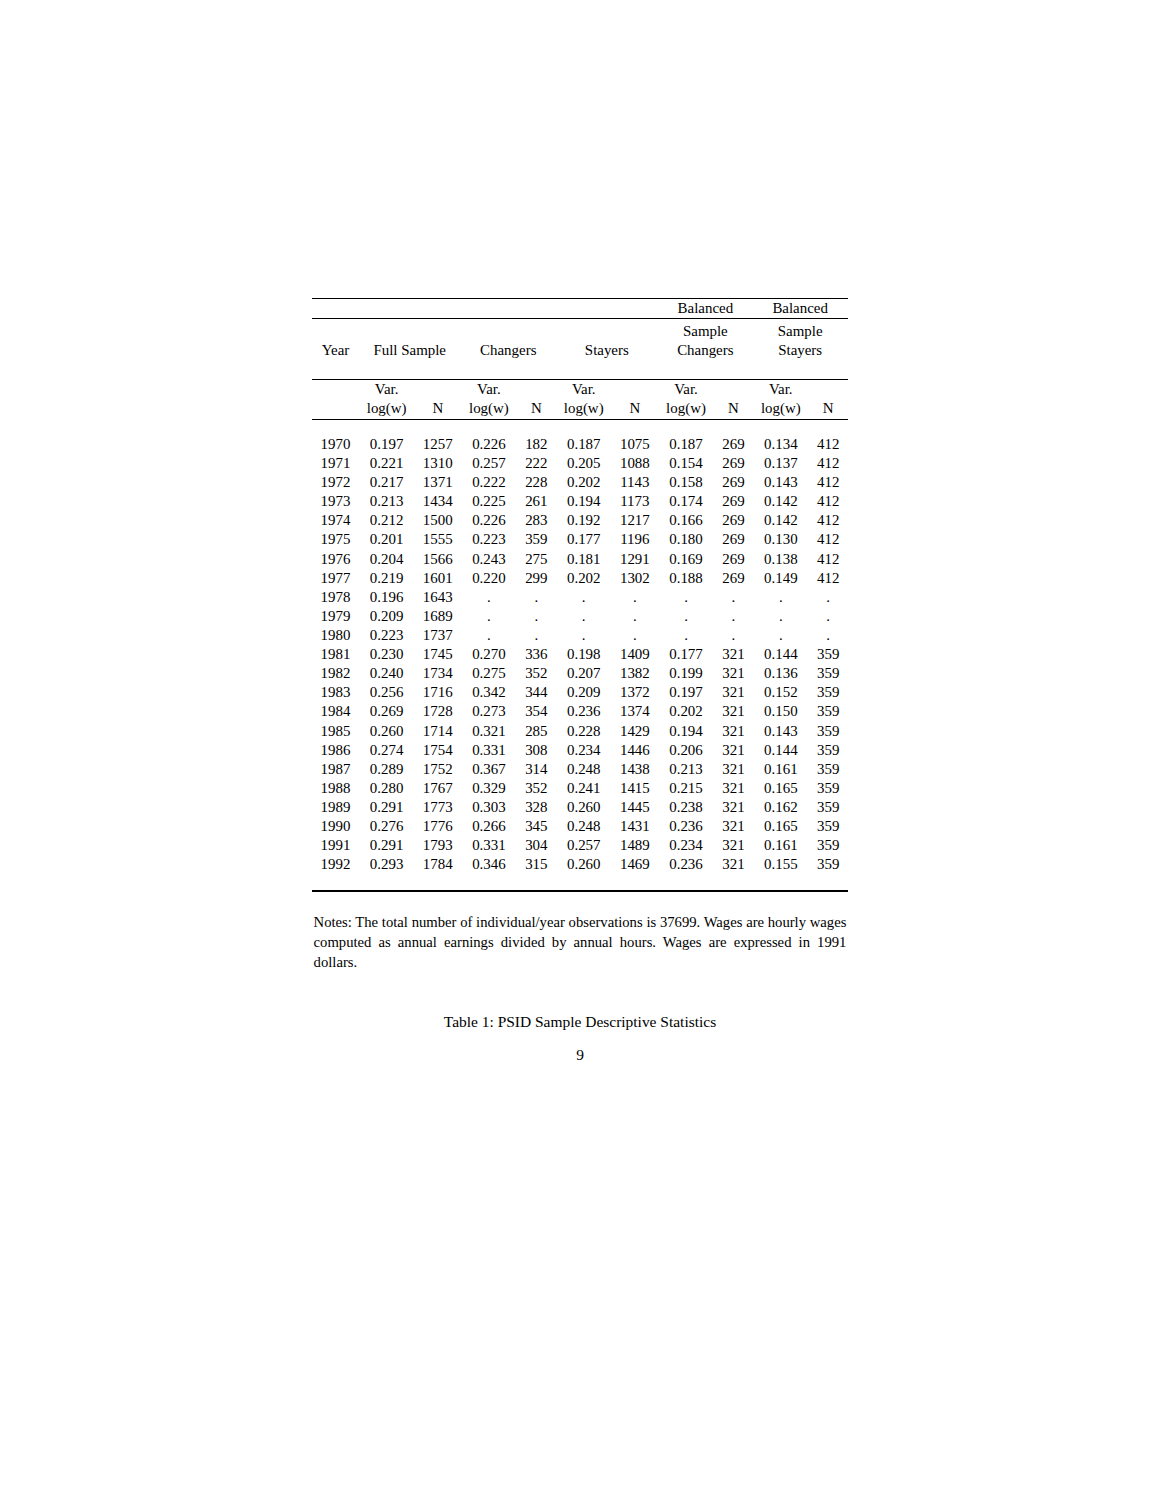| | Balanced | Balanced |
| | Sample | Sample |
| Year | Full Sample | Changers | Stayers | Changers | Stayers |
| | Var. | | Var. | | Var. | | Var. | | Var. | |
| | log(w) | N | log(w) | N | log(w) | N | log(w) | N | log(w) | N |
| 1970 | 0.197 | 1257 | 0.226 | 182 | 0.187 | 1075 | 0.187 | 269 | 0.134 | 412 |
| 1971 | 0.221 | 1310 | 0.257 | 222 | 0.205 | 1088 | 0.154 | 269 | 0.137 | 412 |
| 1972 | 0.217 | 1371 | 0.222 | 228 | 0.202 | 1143 | 0.158 | 269 | 0.143 | 412 |
| 1973 | 0.213 | 1434 | 0.225 | 261 | 0.194 | 1173 | 0.174 | 269 | 0.142 | 412 |
| 1974 | 0.212 | 1500 | 0.226 | 283 | 0.192 | 1217 | 0.166 | 269 | 0.142 | 412 |
| 1975 | 0.201 | 1555 | 0.223 | 359 | 0.177 | 1196 | 0.180 | 269 | 0.130 | 412 |
| 1976 | 0.204 | 1566 | 0.243 | 275 | 0.181 | 1291 | 0.169 | 269 | 0.138 | 412 |
| 1977 | 0.219 | 1601 | 0.220 | 299 | 0.202 | 1302 | 0.188 | 269 | 0.149 | 412 |
| 1978 | 0.196 | 1643 | . | . | . | . | . | . | . | . |
| 1979 | 0.209 | 1689 | . | . | . | . | . | . | . | . |
| 1980 | 0.223 | 1737 | . | . | . | . | . | . | . | . |
| 1981 | 0.230 | 1745 | 0.270 | 336 | 0.198 | 1409 | 0.177 | 321 | 0.144 | 359 |
| 1982 | 0.240 | 1734 | 0.275 | 352 | 0.207 | 1382 | 0.199 | 321 | 0.136 | 359 |
| 1983 | 0.256 | 1716 | 0.342 | 344 | 0.209 | 1372 | 0.197 | 321 | 0.152 | 359 |
| 1984 | 0.269 | 1728 | 0.273 | 354 | 0.236 | 1374 | 0.202 | 321 | 0.150 | 359 |
| 1985 | 0.260 | 1714 | 0.321 | 285 | 0.228 | 1429 | 0.194 | 321 | 0.143 | 359 |
| 1986 | 0.274 | 1754 | 0.331 | 308 | 0.234 | 1446 | 0.206 | 321 | 0.144 | 359 |
| 1987 | 0.289 | 1752 | 0.367 | 314 | 0.248 | 1438 | 0.213 | 321 | 0.161 | 359 |
| 1988 | 0.280 | 1767 | 0.329 | 352 | 0.241 | 1415 | 0.215 | 321 | 0.165 | 359 |
| 1989 | 0.291 | 1773 | 0.303 | 328 | 0.260 | 1445 | 0.238 | 321 | 0.162 | 359 |
| 1990 | 0.276 | 1776 | 0.266 | 345 | 0.248 | 1431 | 0.236 | 321 | 0.165 | 359 |
| 1991 | 0.291 | 1793 | 0.331 | 304 | 0.257 | 1489 | 0.234 | 321 | 0.161 | 359 |
| 1992 | 0.293 | 1784 | 0.346 | 315 | 0.260 | 1469 | 0.236 | 321 | 0.155 | 359 |
Notes: The total number of individual/year observations is 37699. Wages are hourly wages computed as annual earnings divided by annual hours. Wages are expressed in 1991 dollars.
Table 1: PSID Sample Descriptive Statistics
9